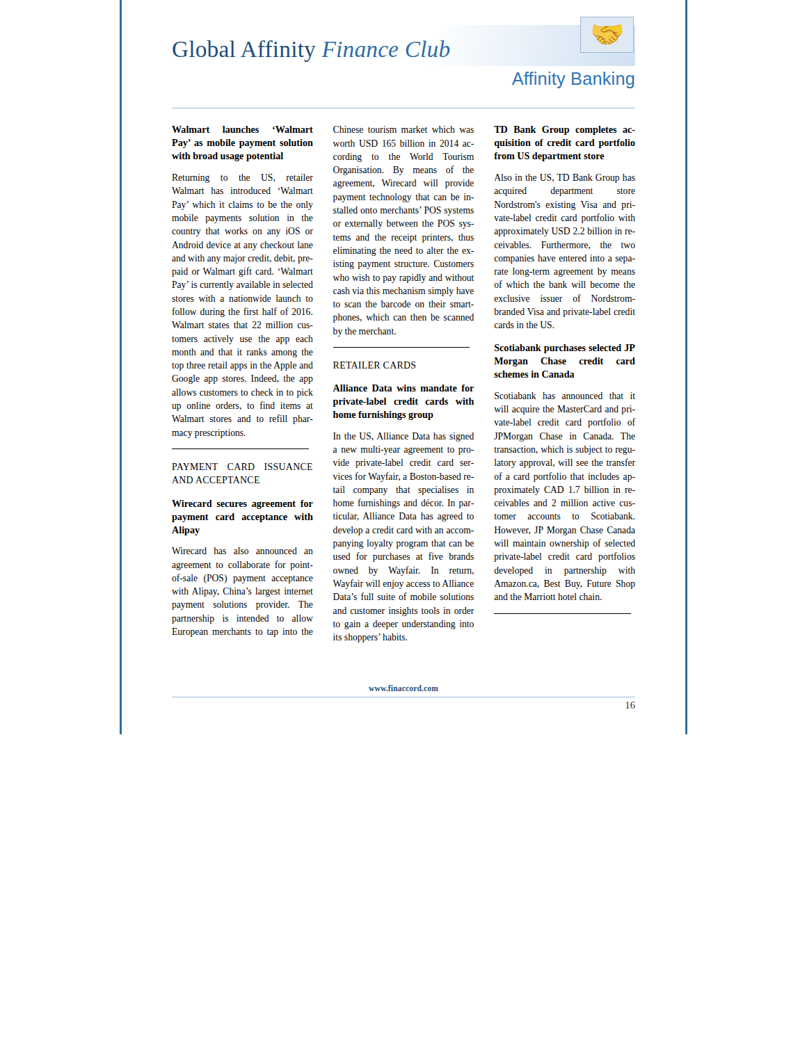🤝
Global Affinity Finance Club
Affinity Banking
Walmart launches ‘Walmart Pay’ as mobile payment solution with broad usage potential
Returning to the US, retailer Walmart has introduced ‘Walmart Pay’ which it claims to be the only mobile payments solution in the country that works on any iOS or Android device at any checkout lane and with any major credit, debit, prepaid or Walmart gift card. ‘Walmart Pay’ is currently available in selected stores with a nationwide launch to follow during the first half of 2016. Walmart states that 22 million customers actively use the app each month and that it ranks among the top three retail apps in the Apple and Google app stores. Indeed, the app allows customers to check in to pick up online orders, to find items at Walmart stores and to refill pharmacy prescriptions.
PAYMENT CARD ISSUANCE AND ACCEPTANCE
Wirecard secures agreement for payment card acceptance with Alipay
Wirecard has also announced an agreement to collaborate for point-of-sale (POS) payment acceptance with Alipay, China’s largest internet payment solutions provider. The partnership is intended to allow European merchants to tap into the Chinese tourism market which was worth USD 165 billion in 2014 according to the World Tourism Organisation. By means of the agreement, Wirecard will provide payment technology that can be installed onto merchants’ POS systems or externally between the POS systems and the receipt printers, thus eliminating the need to alter the existing payment structure. Customers who wish to pay rapidly and without cash via this mechanism simply have to scan the barcode on their smartphones, which can then be scanned by the merchant.
RETAILER CARDS
Alliance Data wins mandate for private-label credit cards with home furnishings group
In the US, Alliance Data has signed a new multi-year agreement to provide private-label credit card services for Wayfair, a Boston-based retail company that specialises in home furnishings and décor. In particular, Alliance Data has agreed to develop a credit card with an accompanying loyalty program that can be used for purchases at five brands owned by Wayfair. In return, Wayfair will enjoy access to Alliance Data’s full suite of mobile solutions and customer insights tools in order to gain a deeper understanding into its shoppers’ habits.
TD Bank Group completes acquisition of credit card portfolio from US department store
Also in the US, TD Bank Group has acquired department store Nordstrom's existing Visa and private-label credit card portfolio with approximately USD 2.2 billion in receivables. Furthermore, the two companies have entered into a separate long-term agreement by means of which the bank will become the exclusive issuer of Nordstrom-branded Visa and private-label credit cards in the US.
Scotiabank purchases selected JP Morgan Chase credit card schemes in Canada
Scotiabank has announced that it will acquire the MasterCard and private-label credit card portfolio of JPMorgan Chase in Canada. The transaction, which is subject to regulatory approval, will see the transfer of a card portfolio that includes approximately CAD 1.7 billion in receivables and 2 million active customer accounts to Scotiabank. However, JP Morgan Chase Canada will maintain ownership of selected private-label credit card portfolios developed in partnership with Amazon.ca, Best Buy, Future Shop and the Marriott hotel chain.
www.finaccord.com
16